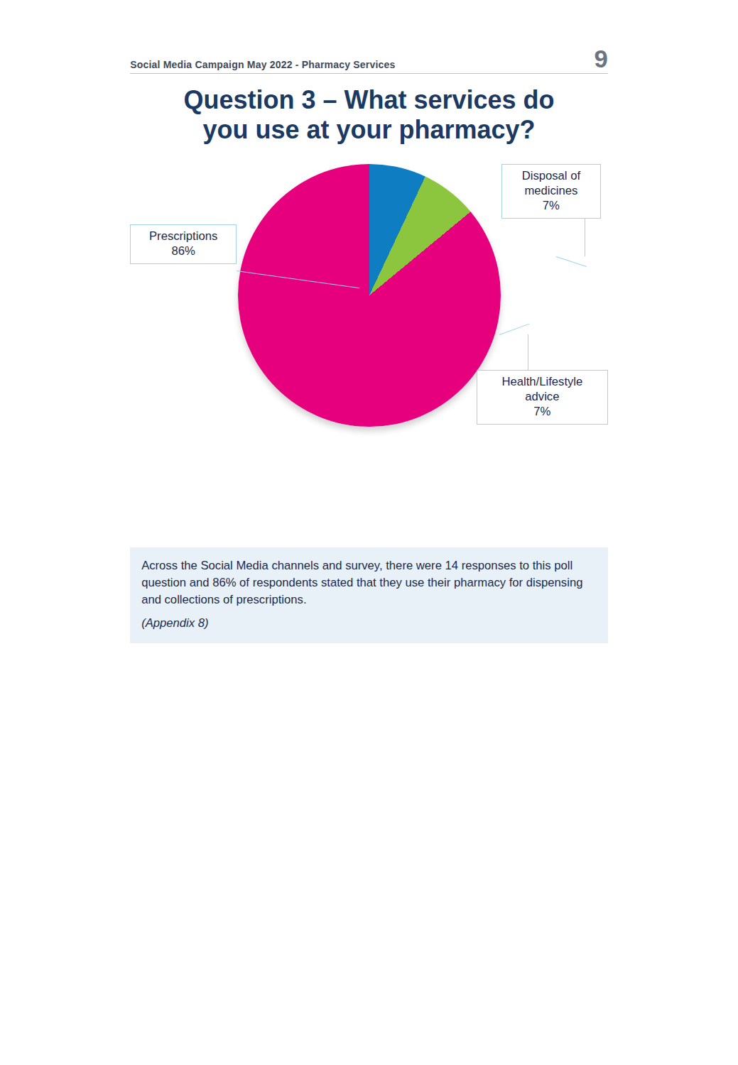Social Media Campaign May 2022 - Pharmacy Services
9
Question 3 – What services do you use at your pharmacy?
Prescriptions
86%
Disposal of medicines
7%
Health/Lifestyle advice
7%
Across the Social Media channels and survey, there were 14 responses to this poll question and 86% of respondents stated that they use their pharmacy for dispensing and collections of prescriptions.
(Appendix 8)